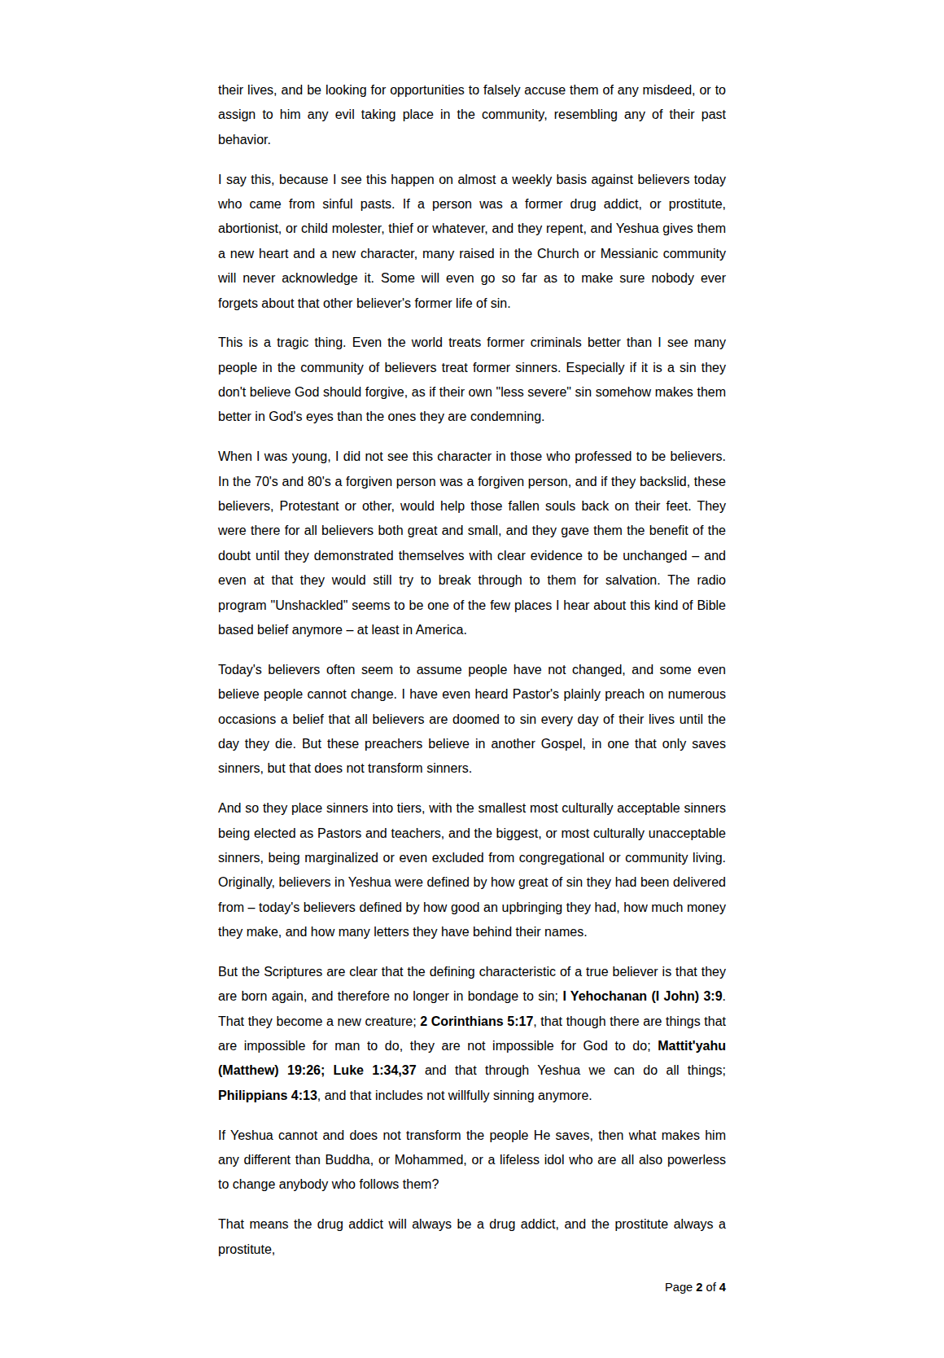their lives, and be looking for opportunities to falsely accuse them of any misdeed, or to assign to him any evil taking place in the community, resembling any of their past behavior.
I say this, because I see this happen on almost a weekly basis against believers today who came from sinful pasts. If a person was a former drug addict, or prostitute, abortionist, or child molester, thief or whatever, and they repent, and Yeshua gives them a new heart and a new character, many raised in the Church or Messianic community will never acknowledge it. Some will even go so far as to make sure nobody ever forgets about that other believer's former life of sin.
This is a tragic thing. Even the world treats former criminals better than I see many people in the community of believers treat former sinners. Especially if it is a sin they don't believe God should forgive, as if their own "less severe" sin somehow makes them better in God's eyes than the ones they are condemning.
When I was young, I did not see this character in those who professed to be believers. In the 70's and 80's a forgiven person was a forgiven person, and if they backslid, these believers, Protestant or other, would help those fallen souls back on their feet. They were there for all believers both great and small, and they gave them the benefit of the doubt until they demonstrated themselves with clear evidence to be unchanged – and even at that they would still try to break through to them for salvation. The radio program "Unshackled" seems to be one of the few places I hear about this kind of Bible based belief anymore – at least in America.
Today's believers often seem to assume people have not changed, and some even believe people cannot change. I have even heard Pastor's plainly preach on numerous occasions a belief that all believers are doomed to sin every day of their lives until the day they die. But these preachers believe in another Gospel, in one that only saves sinners, but that does not transform sinners.
And so they place sinners into tiers, with the smallest most culturally acceptable sinners being elected as Pastors and teachers, and the biggest, or most culturally unacceptable sinners, being marginalized or even excluded from congregational or community living. Originally, believers in Yeshua were defined by how great of sin they had been delivered from – today's believers defined by how good an upbringing they had, how much money they make, and how many letters they have behind their names.
But the Scriptures are clear that the defining characteristic of a true believer is that they are born again, and therefore no longer in bondage to sin; I Yehochanan (I John) 3:9. That they become a new creature; 2 Corinthians 5:17, that though there are things that are impossible for man to do, they are not impossible for God to do; Mattit'yahu (Matthew) 19:26; Luke 1:34,37 and that through Yeshua we can do all things; Philippians 4:13, and that includes not willfully sinning anymore.
If Yeshua cannot and does not transform the people He saves, then what makes him any different than Buddha, or Mohammed, or a lifeless idol who are all also powerless to change anybody who follows them?
That means the drug addict will always be a drug addict, and the prostitute always a prostitute,
Page 2 of 4